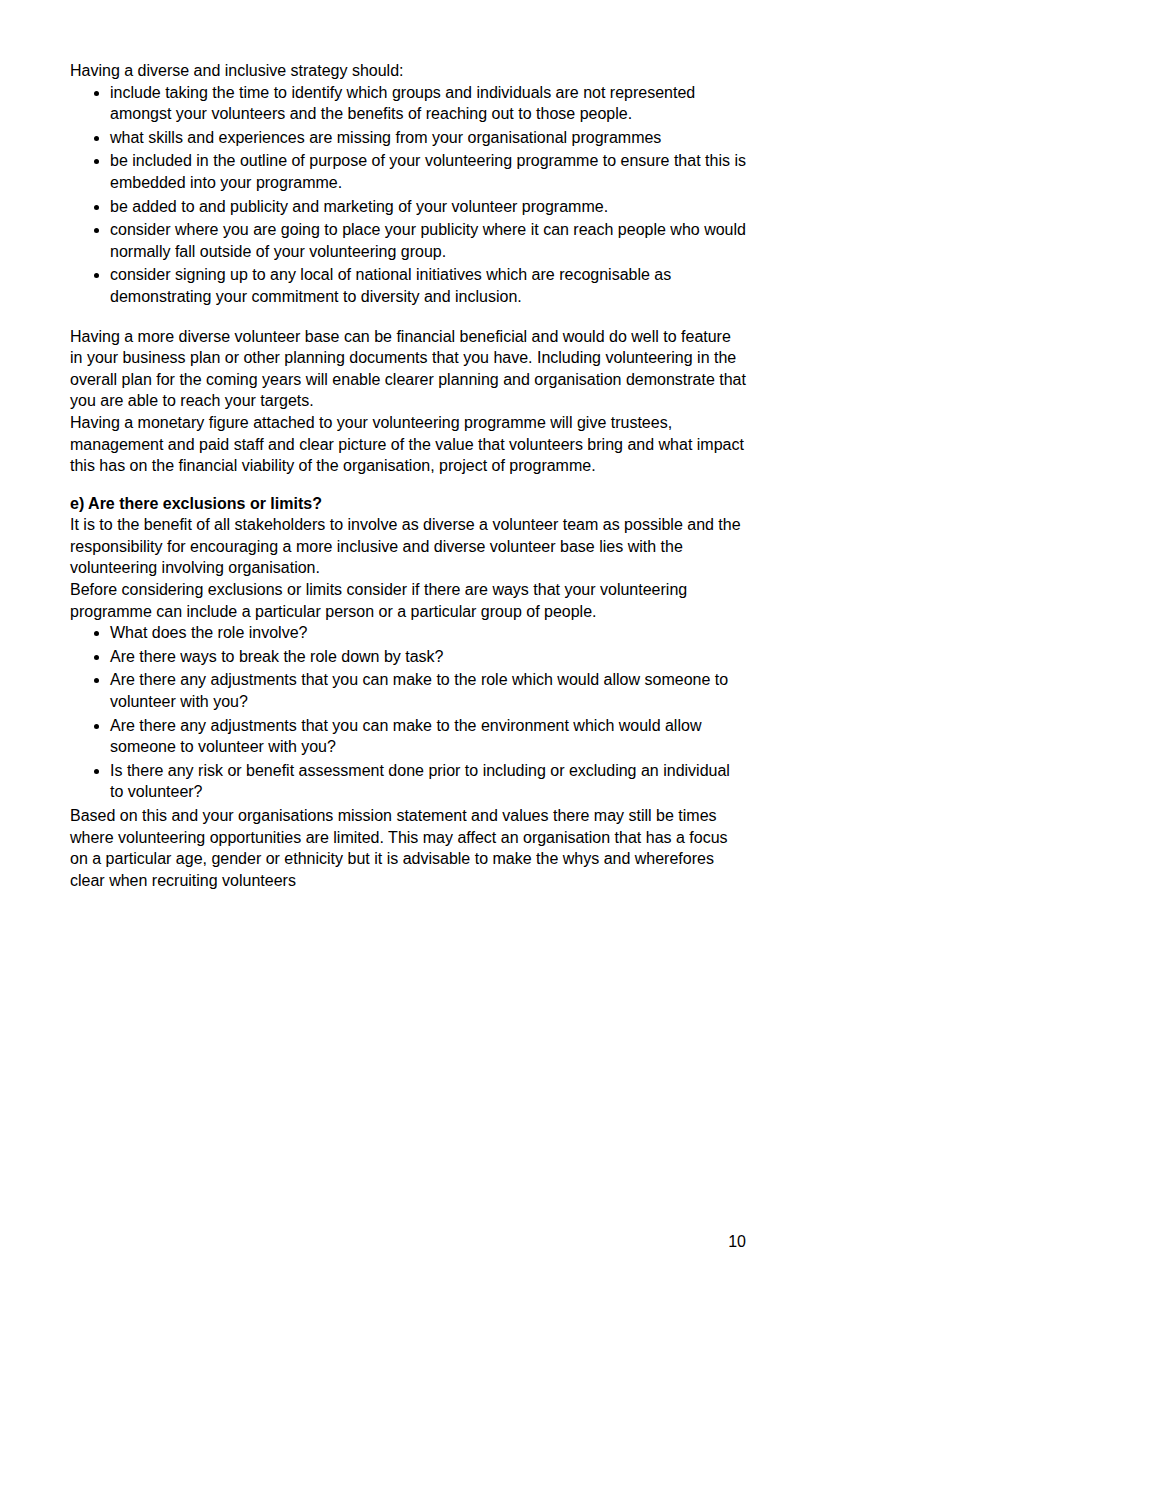Having a diverse and inclusive strategy should:
include taking the time to identify which groups and individuals are not represented amongst your volunteers and the benefits of reaching out to those people.
what skills and experiences are missing from your organisational programmes
be included in the outline of purpose of your volunteering programme to ensure that this is embedded into your programme.
be added to and publicity and marketing of your volunteer programme.
consider where you are going to place your publicity where it can reach people who would normally fall outside of your volunteering group.
consider signing up to any local of national initiatives which are recognisable as demonstrating your commitment to diversity and inclusion.
Having a more diverse volunteer base can be financial beneficial and would do well to feature in your business plan or other planning documents that you have. Including volunteering in the overall plan for the coming years will enable clearer planning and organisation demonstrate that you are able to reach your targets.
Having a monetary figure attached to your volunteering programme will give trustees, management and paid staff and clear picture of the value that volunteers bring and what impact this has on the financial viability of the organisation, project of programme.
e) Are there exclusions or limits?
It is to the benefit of all stakeholders to involve as diverse a volunteer team as possible and the responsibility for encouraging a more inclusive and diverse volunteer base lies with the volunteering involving organisation.
Before considering exclusions or limits consider if there are ways that your volunteering programme can include a particular person or a particular group of people.
What does the role involve?
Are there ways to break the role down by task?
Are there any adjustments that you can make to the role which would allow someone to volunteer with you?
Are there any adjustments that you can make to the environment which would allow someone to volunteer with you?
Is there any risk or benefit assessment done prior to including or excluding an individual to volunteer?
Based on this and your organisations mission statement and values there may still be times where volunteering opportunities are limited. This may affect an organisation that has a focus on a particular age, gender or ethnicity but it is advisable to make the whys and wherefores clear when recruiting volunteers
10